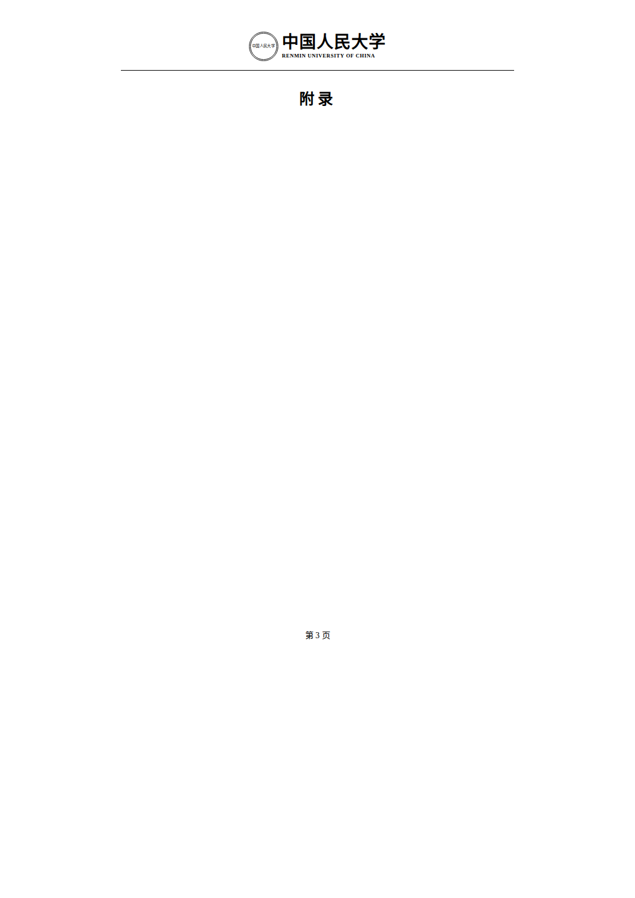中国人民大学
中国人民大学 RENMIN UNIVERSITY OF CHINA
附录
第 3 页